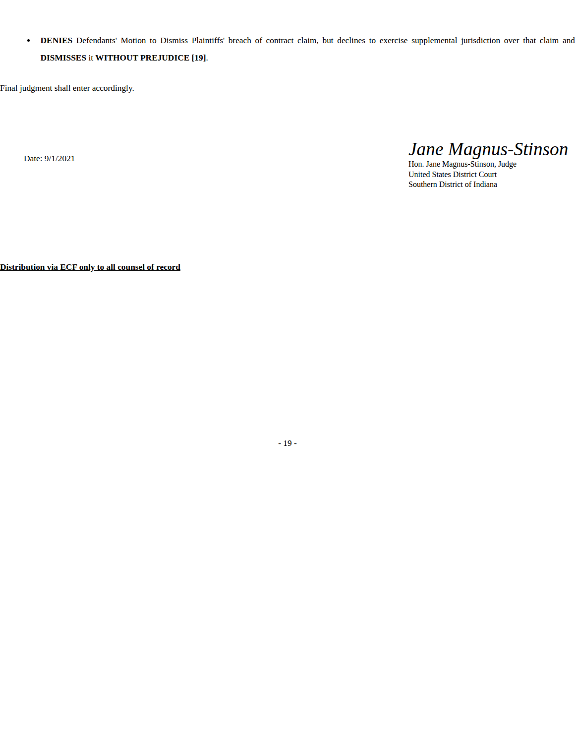DENIES Defendants' Motion to Dismiss Plaintiffs' breach of contract claim, but declines to exercise supplemental jurisdiction over that claim and DISMISSES it WITHOUT PREJUDICE [19].
Final judgment shall enter accordingly.
Date: 9/1/2021
Jane Magnus-Stinson
Hon. Jane Magnus-Stinson, Judge
United States District Court
Southern District of Indiana
Distribution via ECF only to all counsel of record
- 19 -